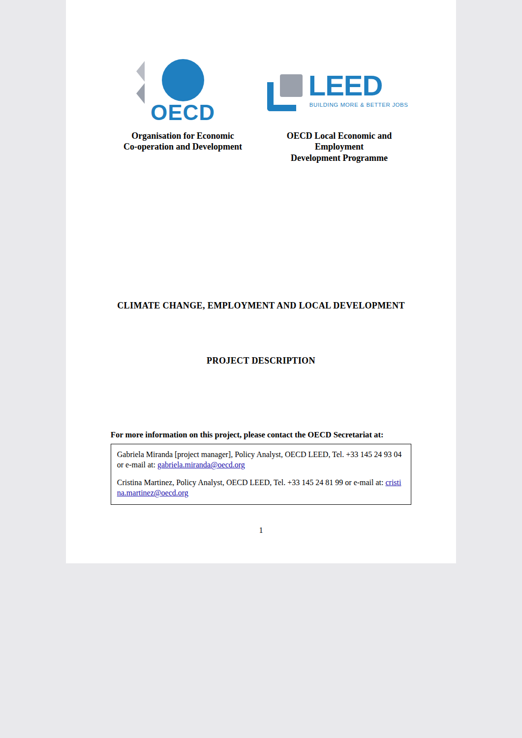OECD
LEED
BUILDING MORE & BETTER JOBS
Organisation for Economic
Co-operation and Development
OECD Local Economic and Employment
Development Programme
CLIMATE CHANGE, EMPLOYMENT AND LOCAL DEVELOPMENT
PROJECT DESCRIPTION
For more information on this project, please contact the OECD Secretariat at:
Gabriela Miranda [project manager], Policy Analyst, OECD LEED, Tel. +33 145 24 93 04 or e-mail at: gabriela.miranda@oecd.org
Cristina Martinez, Policy Analyst, OECD LEED, Tel. +33 145 24 81 99 or e-mail at: cristina.martinez@oecd.org
1